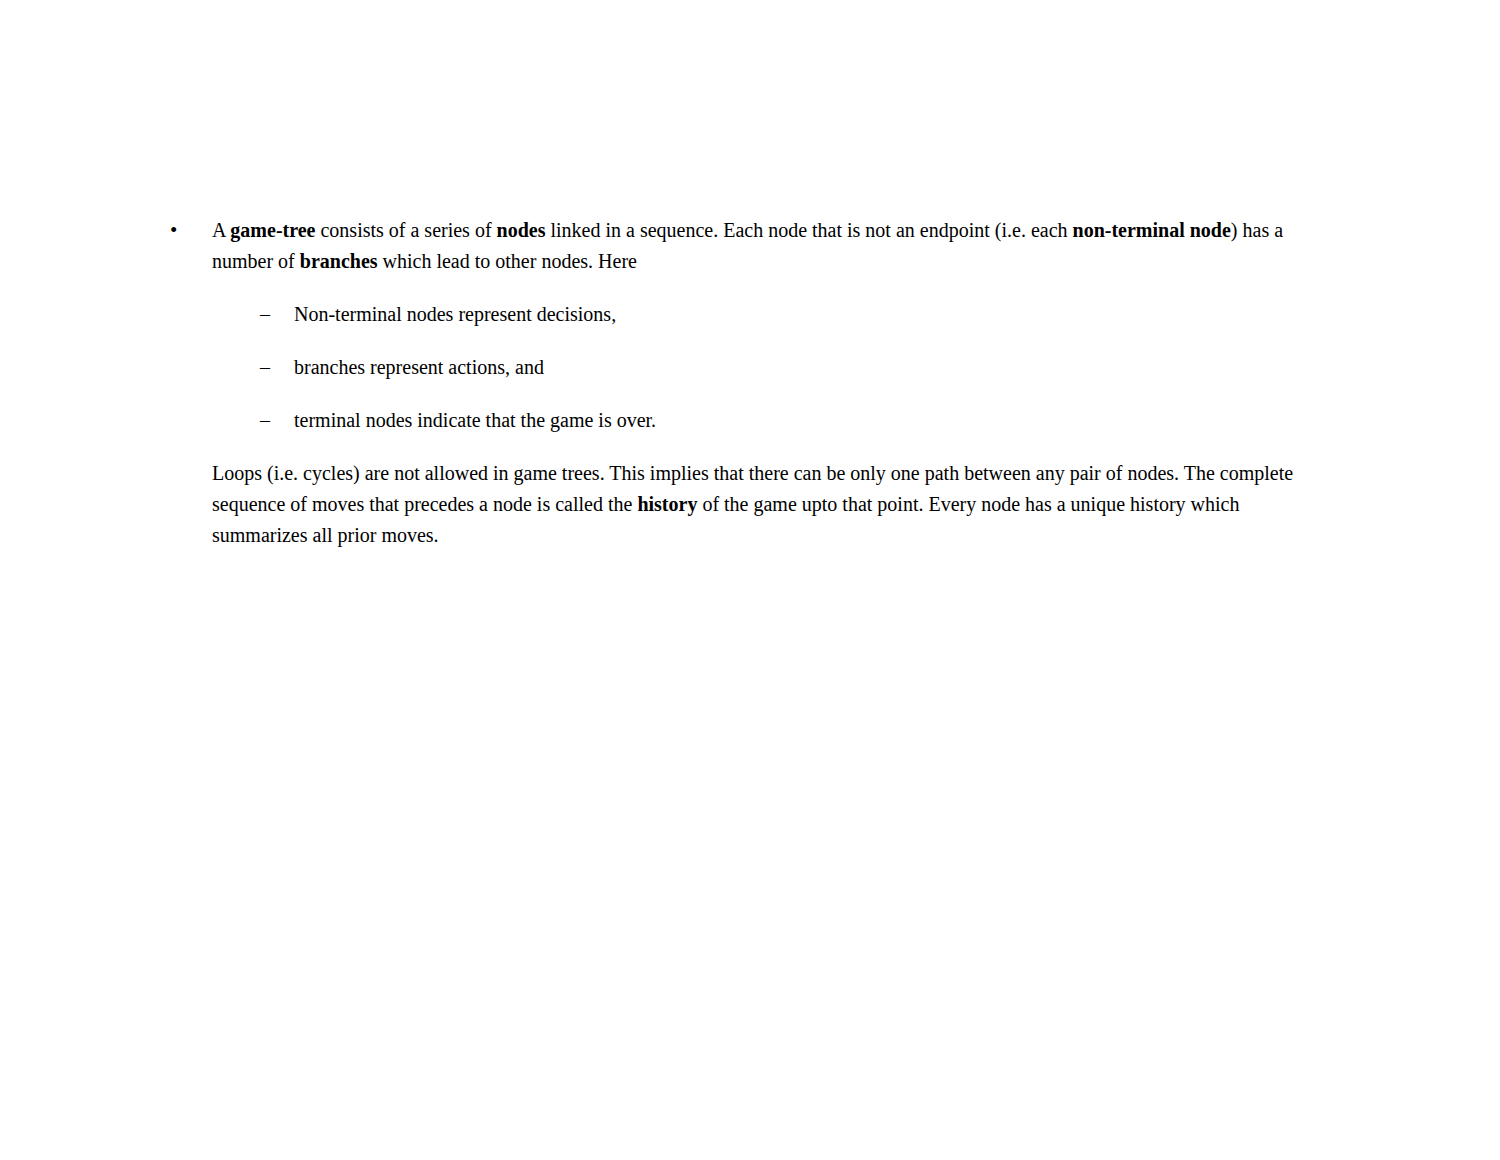A game-tree consists of a series of nodes linked in a sequence. Each node that is not an endpoint (i.e. each non-terminal node) has a number of branches which lead to other nodes. Here
Non-terminal nodes represent decisions,
branches represent actions, and
terminal nodes indicate that the game is over.
Loops (i.e. cycles) are not allowed in game trees. This implies that there can be only one path between any pair of nodes. The complete sequence of moves that precedes a node is called the history of the game upto that point. Every node has a unique history which summarizes all prior moves.